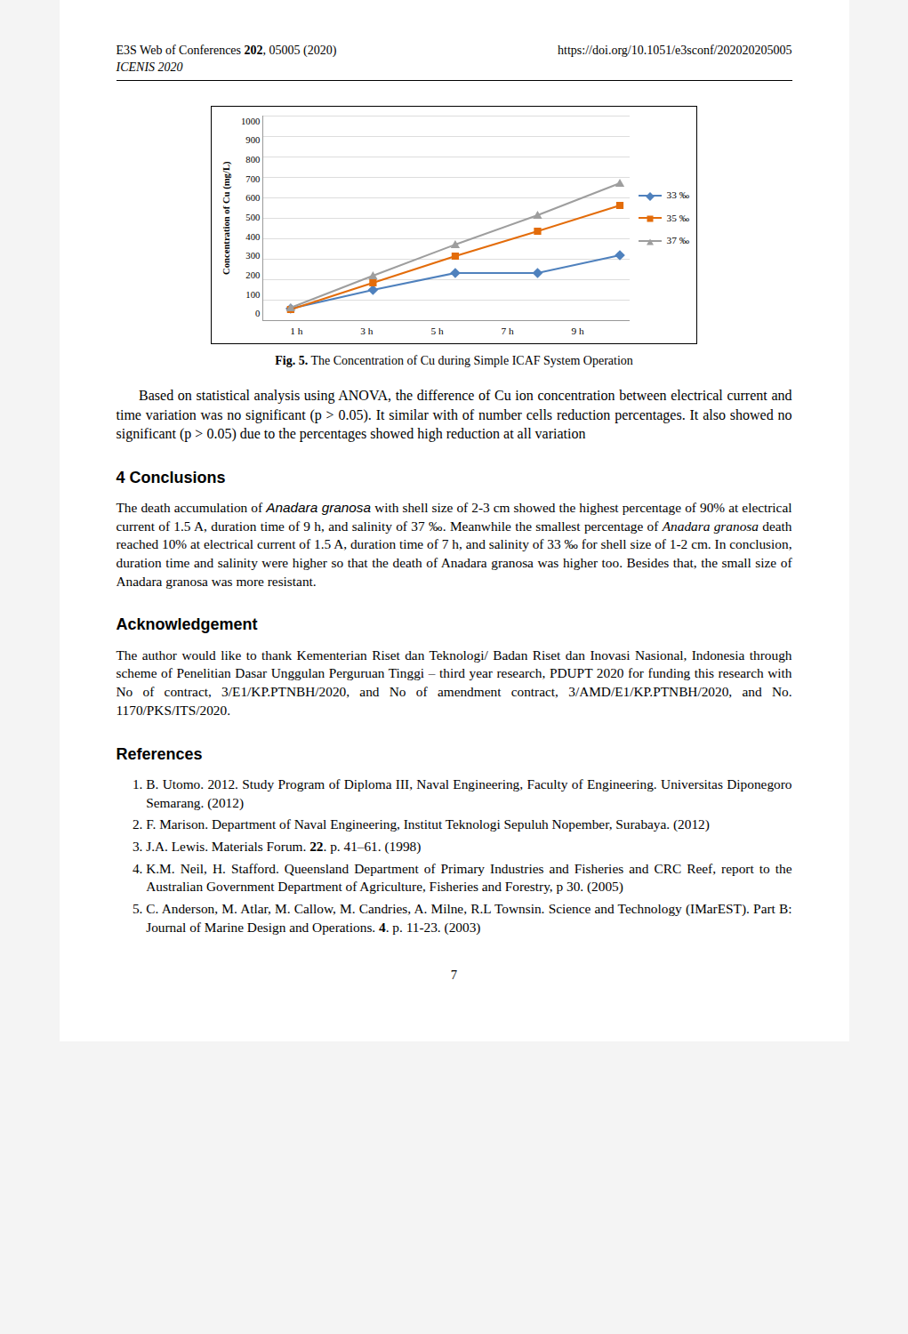E3S Web of Conferences 202, 05005 (2020) ICENIS 2020
https://doi.org/10.1051/e3sconf/202020205005
Concentration of Cu (mg/L)
1000900800700600 5004003002001000
33 ‰
35 ‰
37 ‰
1 h 3 h 5 h 7 h 9 h
Fig. 5. The Concentration of Cu during Simple ICAF System Operation
Based on statistical analysis using ANOVA, the difference of Cu ion concentration between electrical current and time variation was no significant (p > 0.05). It similar with of number cells reduction percentages. It also showed no significant (p > 0.05) due to the percentages showed high reduction at all variation
4 Conclusions
The death accumulation of Anadara granosa with shell size of 2-3 cm showed the highest percentage of 90% at electrical current of 1.5 A, duration time of 9 h, and salinity of 37 ‰. Meanwhile the smallest percentage of Anadara granosa death reached 10% at electrical current of 1.5 A, duration time of 7 h, and salinity of 33 ‰ for shell size of 1-2 cm. In conclusion, duration time and salinity were higher so that the death of Anadara granosa was higher too. Besides that, the small size of Anadara granosa was more resistant.
Acknowledgement
The author would like to thank Kementerian Riset dan Teknologi/ Badan Riset dan Inovasi Nasional, Indonesia through scheme of Penelitian Dasar Unggulan Perguruan Tinggi – third year research, PDUPT 2020 for funding this research with No of contract, 3/E1/KP.PTNBH/2020, and No of amendment contract, 3/AMD/E1/KP.PTNBH/2020, and No. 1170/PKS/ITS/2020.
References
B. Utomo. 2012. Study Program of Diploma III, Naval Engineering, Faculty of Engineering. Universitas Diponegoro Semarang. (2012)
F. Marison. Department of Naval Engineering, Institut Teknologi Sepuluh Nopember, Surabaya. (2012)
J.A. Lewis. Materials Forum. 22. p. 41–61. (1998)
K.M. Neil, H. Stafford. Queensland Department of Primary Industries and Fisheries and CRC Reef, report to the Australian Government Department of Agriculture, Fisheries and Forestry, p 30. (2005)
C. Anderson, M. Atlar, M. Callow, M. Candries, A. Milne, R.L Townsin. Science and Technology (IMarEST). Part B: Journal of Marine Design and Operations. 4. p. 11-23. (2003)
7